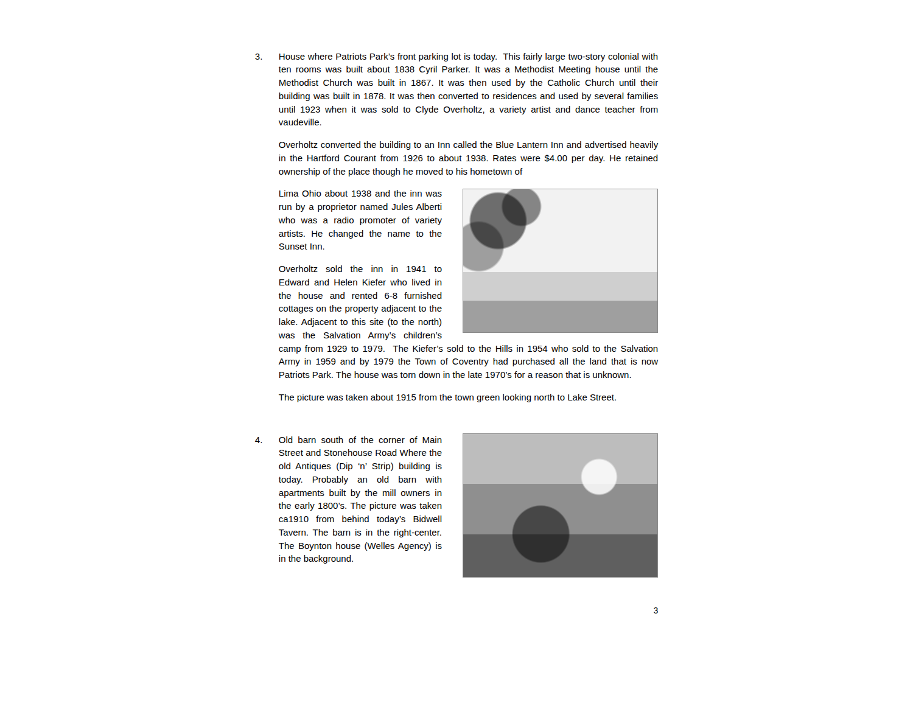3.
House where Patriots Park’s front parking lot is today. This fairly large two-story colonial with ten rooms was built about 1838 Cyril Parker. It was a Methodist Meeting house until the Methodist Church was built in 1867. It was then used by the Catholic Church until their building was built in 1878. It was then converted to residences and used by several families until 1923 when it was sold to Clyde Overholtz, a variety artist and dance teacher from vaudeville.
Overholtz converted the building to an Inn called the Blue Lantern Inn and advertised heavily in the Hartford Courant from 1926 to about 1938. Rates were $4.00 per day. He retained ownership of the place though he moved to his hometown of
Lima Ohio about 1938 and the inn was run by a proprietor named Jules Alberti who was a radio promoter of variety artists. He changed the name to the Sunset Inn.
Overholtz sold the inn in 1941 to Edward and Helen Kiefer who lived in the house and rented 6-8 furnished cottages on the property adjacent to the lake. Adjacent to this site (to the north) was the Salvation Army’s children’s camp from 1929 to 1979. The Kiefer’s sold to the Hills in 1954 who sold to the Salvation Army in 1959 and by 1979 the Town of Coventry had purchased all the land that is now Patriots Park. The house was torn down in the late 1970’s for a reason that is unknown.
The picture was taken about 1915 from the town green looking north to Lake Street.
4.
Old barn south of the corner of Main Street and Stonehouse Road Where the old Antiques (Dip ‘n’ Strip) building is today. Probably an old barn with apartments built by the mill owners in the early 1800’s. The picture was taken ca1910 from behind today’s Bidwell Tavern. The barn is in the right-center. The Boynton house (Welles Agency) is in the background.
3